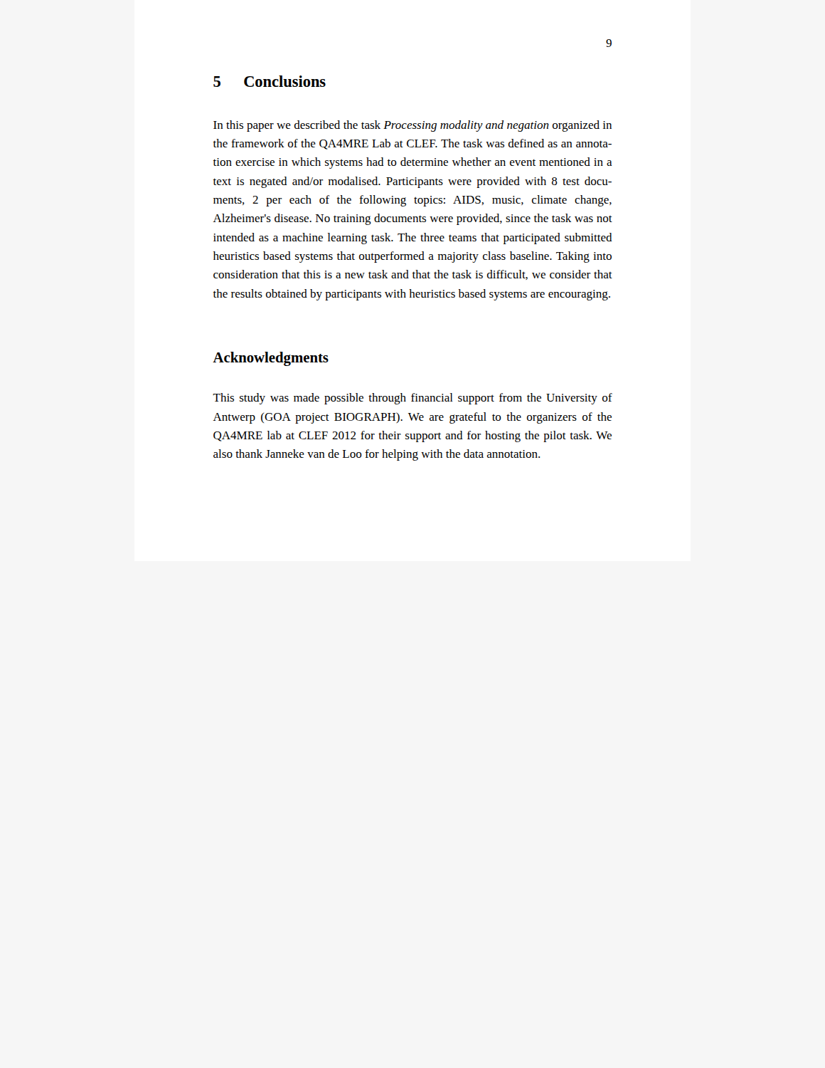9
5 Conclusions
In this paper we described the task Processing modality and negation organized in the framework of the QA4MRE Lab at CLEF. The task was defined as an annotation exercise in which systems had to determine whether an event mentioned in a text is negated and/or modalised. Participants were provided with 8 test documents, 2 per each of the following topics: AIDS, music, climate change, Alzheimer's disease. No training documents were provided, since the task was not intended as a machine learning task. The three teams that participated submitted heuristics based systems that outperformed a majority class baseline. Taking into consideration that this is a new task and that the task is difficult, we consider that the results obtained by participants with heuristics based systems are encouraging.
Acknowledgments
This study was made possible through financial support from the University of Antwerp (GOA project BIOGRAPH). We are grateful to the organizers of the QA4MRE lab at CLEF 2012 for their support and for hosting the pilot task. We also thank Janneke van de Loo for helping with the data annotation.